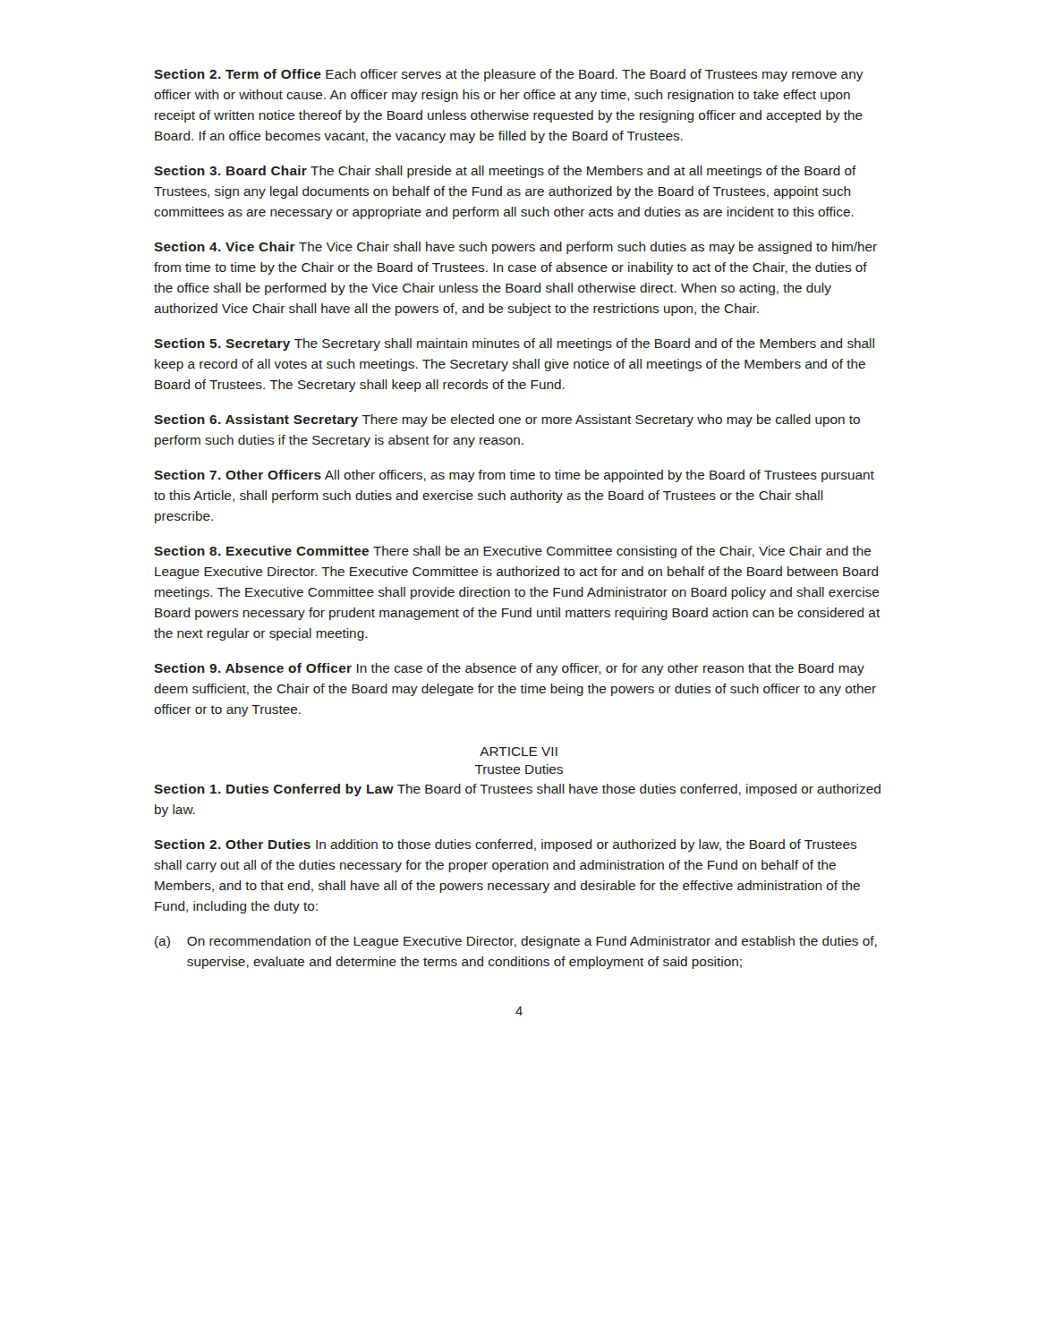Section 2. Term of Office Each officer serves at the pleasure of the Board. The Board of Trustees may remove any officer with or without cause. An officer may resign his or her office at any time, such resignation to take effect upon receipt of written notice thereof by the Board unless otherwise requested by the resigning officer and accepted by the Board. If an office becomes vacant, the vacancy may be filled by the Board of Trustees.
Section 3. Board Chair The Chair shall preside at all meetings of the Members and at all meetings of the Board of Trustees, sign any legal documents on behalf of the Fund as are authorized by the Board of Trustees, appoint such committees as are necessary or appropriate and perform all such other acts and duties as are incident to this office.
Section 4. Vice Chair The Vice Chair shall have such powers and perform such duties as may be assigned to him/her from time to time by the Chair or the Board of Trustees. In case of absence or inability to act of the Chair, the duties of the office shall be performed by the Vice Chair unless the Board shall otherwise direct. When so acting, the duly authorized Vice Chair shall have all the powers of, and be subject to the restrictions upon, the Chair.
Section 5. Secretary The Secretary shall maintain minutes of all meetings of the Board and of the Members and shall keep a record of all votes at such meetings. The Secretary shall give notice of all meetings of the Members and of the Board of Trustees. The Secretary shall keep all records of the Fund.
Section 6. Assistant Secretary There may be elected one or more Assistant Secretary who may be called upon to perform such duties if the Secretary is absent for any reason.
Section 7. Other Officers All other officers, as may from time to time be appointed by the Board of Trustees pursuant to this Article, shall perform such duties and exercise such authority as the Board of Trustees or the Chair shall prescribe.
Section 8. Executive Committee There shall be an Executive Committee consisting of the Chair, Vice Chair and the League Executive Director. The Executive Committee is authorized to act for and on behalf of the Board between Board meetings. The Executive Committee shall provide direction to the Fund Administrator on Board policy and shall exercise Board powers necessary for prudent management of the Fund until matters requiring Board action can be considered at the next regular or special meeting.
Section 9. Absence of Officer In the case of the absence of any officer, or for any other reason that the Board may deem sufficient, the Chair of the Board may delegate for the time being the powers or duties of such officer to any other officer or to any Trustee.
ARTICLE VII Trustee Duties
Section 1. Duties Conferred by Law The Board of Trustees shall have those duties conferred, imposed or authorized by law.
Section 2. Other Duties In addition to those duties conferred, imposed or authorized by law, the Board of Trustees shall carry out all of the duties necessary for the proper operation and administration of the Fund on behalf of the Members, and to that end, shall have all of the powers necessary and desirable for the effective administration of the Fund, including the duty to:
(a) On recommendation of the League Executive Director, designate a Fund Administrator and establish the duties of, supervise, evaluate and determine the terms and conditions of employment of said position;
4